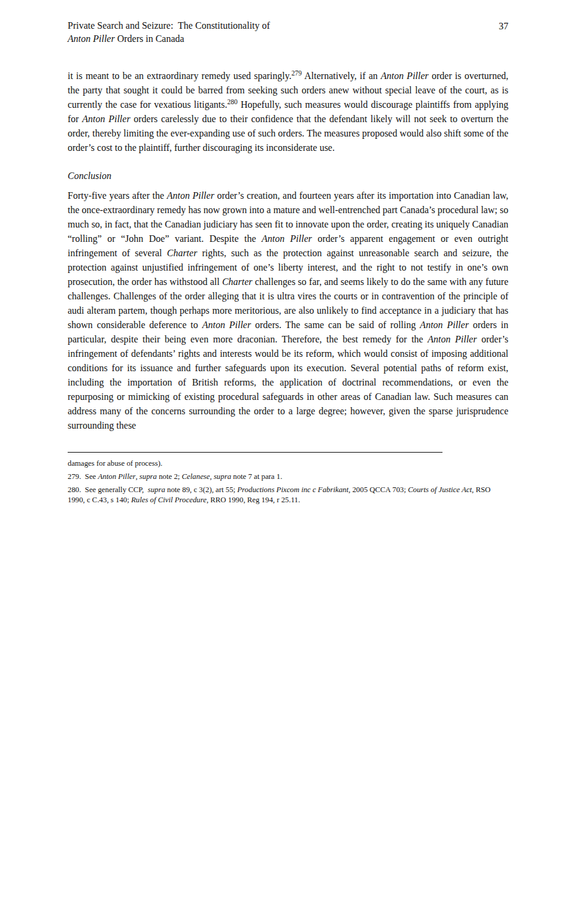Private Search and Seizure: The Constitutionality of
Anton Piller Orders in Canada
37
it is meant to be an extraordinary remedy used sparingly.279 Alternatively, if an Anton Piller order is overturned, the party that sought it could be barred from seeking such orders anew without special leave of the court, as is currently the case for vexatious litigants.280 Hopefully, such measures would discourage plaintiffs from applying for Anton Piller orders carelessly due to their confidence that the defendant likely will not seek to overturn the order, thereby limiting the ever-expanding use of such orders. The measures proposed would also shift some of the order’s cost to the plaintiff, further discouraging its inconsiderate use.
Conclusion
Forty-five years after the Anton Piller order’s creation, and fourteen years after its importation into Canadian law, the once-extraordinary remedy has now grown into a mature and well-entrenched part Canada’s procedural law; so much so, in fact, that the Canadian judiciary has seen fit to innovate upon the order, creating its uniquely Canadian “rolling” or “John Doe” variant. Despite the Anton Piller order’s apparent engagement or even outright infringement of several Charter rights, such as the protection against unreasonable search and seizure, the protection against unjustified infringement of one’s liberty interest, and the right to not testify in one’s own prosecution, the order has withstood all Charter challenges so far, and seems likely to do the same with any future challenges. Challenges of the order alleging that it is ultra vires the courts or in contravention of the principle of audi alteram partem, though perhaps more meritorious, are also unlikely to find acceptance in a judiciary that has shown considerable deference to Anton Piller orders. The same can be said of rolling Anton Piller orders in particular, despite their being even more draconian. Therefore, the best remedy for the Anton Piller order’s infringement of defendants’ rights and interests would be its reform, which would consist of imposing additional conditions for its issuance and further safeguards upon its execution. Several potential paths of reform exist, including the importation of British reforms, the application of doctrinal recommendations, or even the repurposing or mimicking of existing procedural safeguards in other areas of Canadian law. Such measures can address many of the concerns surrounding the order to a large degree; however, given the sparse jurisprudence surrounding these
damages for abuse of process).
279. See Anton Piller, supra note 2; Celanese, supra note 7 at para 1.
280. See generally CCP, supra note 89, c 3(2), art 55; Productions Pixcom inc c Fabrikant, 2005 QCCA 703; Courts of Justice Act, RSO 1990, c C.43, s 140; Rules of Civil Procedure, RRO 1990, Reg 194, r 25.11.